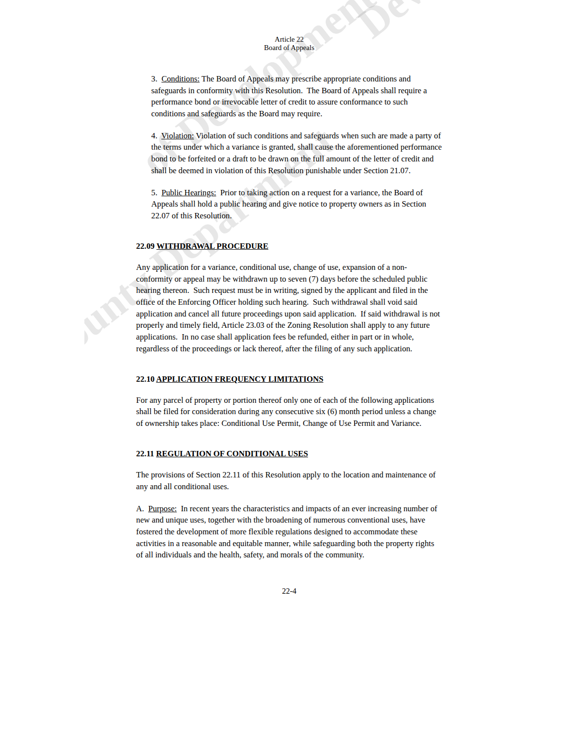Development
of Development
County Department
Article 22
Board of Appeals
3. Conditions: The Board of Appeals may prescribe appropriate conditions and safeguards in conformity with this Resolution. The Board of Appeals shall require a performance bond or irrevocable letter of credit to assure conformance to such conditions and safeguards as the Board may require.
4. Violation: Violation of such conditions and safeguards when such are made a party of the terms under which a variance is granted, shall cause the aforementioned performance bond to be forfeited or a draft to be drawn on the full amount of the letter of credit and shall be deemed in violation of this Resolution punishable under Section 21.07.
5. Public Hearings: Prior to taking action on a request for a variance, the Board of Appeals shall hold a public hearing and give notice to property owners as in Section 22.07 of this Resolution.
22.09 WITHDRAWAL PROCEDURE
Any application for a variance, conditional use, change of use, expansion of a non-conformity or appeal may be withdrawn up to seven (7) days before the scheduled public hearing thereon. Such request must be in writing, signed by the applicant and filed in the office of the Enforcing Officer holding such hearing. Such withdrawal shall void said application and cancel all future proceedings upon said application. If said withdrawal is not properly and timely field, Article 23.03 of the Zoning Resolution shall apply to any future applications. In no case shall application fees be refunded, either in part or in whole, regardless of the proceedings or lack thereof, after the filing of any such application.
22.10 APPLICATION FREQUENCY LIMITATIONS
For any parcel of property or portion thereof only one of each of the following applications shall be filed for consideration during any consecutive six (6) month period unless a change of ownership takes place: Conditional Use Permit, Change of Use Permit and Variance.
22.11 REGULATION OF CONDITIONAL USES
The provisions of Section 22.11 of this Resolution apply to the location and maintenance of any and all conditional uses.
A. Purpose: In recent years the characteristics and impacts of an ever increasing number of new and unique uses, together with the broadening of numerous conventional uses, have fostered the development of more flexible regulations designed to accommodate these activities in a reasonable and equitable manner, while safeguarding both the property rights of all individuals and the health, safety, and morals of the community.
22-4